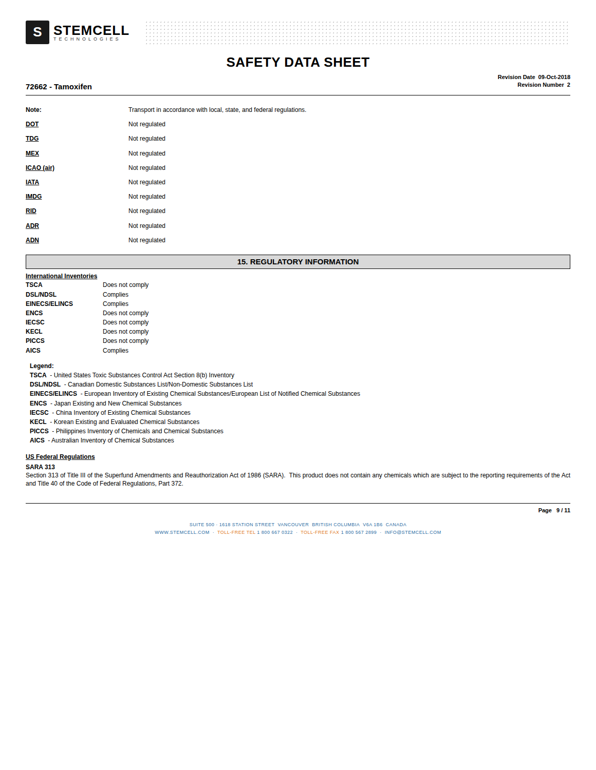S
STEMCELL
TECHNOLOGIES
SAFETY DATA SHEET
Revision Date 09-Oct-2018
Revision Number 2
72662 - Tamoxifen
| Note: | Transport in accordance with local, state, and federal regulations. |
| DOT | Not regulated |
| TDG | Not regulated |
| MEX | Not regulated |
| ICAO (air) | Not regulated |
| IATA | Not regulated |
| IMDG | Not regulated |
| RID | Not regulated |
| ADR | Not regulated |
| ADN | Not regulated |
15. REGULATORY INFORMATION
International Inventories
| TSCA | Does not comply |
| DSL/NDSL | Complies |
| EINECS/ELINCS | Complies |
| ENCS | Does not comply |
| IECSC | Does not comply |
| KECL | Does not comply |
| PICCS | Does not comply |
| AICS | Complies |
Legend:
TSCA - United States Toxic Substances Control Act Section 8(b) Inventory
DSL/NDSL - Canadian Domestic Substances List/Non-Domestic Substances List
EINECS/ELINCS - European Inventory of Existing Chemical Substances/European List of Notified Chemical Substances
ENCS - Japan Existing and New Chemical Substances
IECSC - China Inventory of Existing Chemical Substances
KECL - Korean Existing and Evaluated Chemical Substances
PICCS - Philippines Inventory of Chemicals and Chemical Substances
AICS - Australian Inventory of Chemical Substances
US Federal Regulations
SARA 313
Section 313 of Title III of the Superfund Amendments and Reauthorization Act of 1986 (SARA). This product does not contain any chemicals which are subject to the reporting requirements of the Act and Title 40 of the Code of Federal Regulations, Part 372.
Page 9 / 11
SUITE 500 · 1618 STATION STREET VANCOUVER BRITISH COLUMBIA V6A 1B6 CANADA
WWW.STEMCELL.COM · TOLL-FREE TEL 1 800 667 0322 · TOLL-FREE FAX 1 800 567 2899 · INFO@STEMCELL.COM